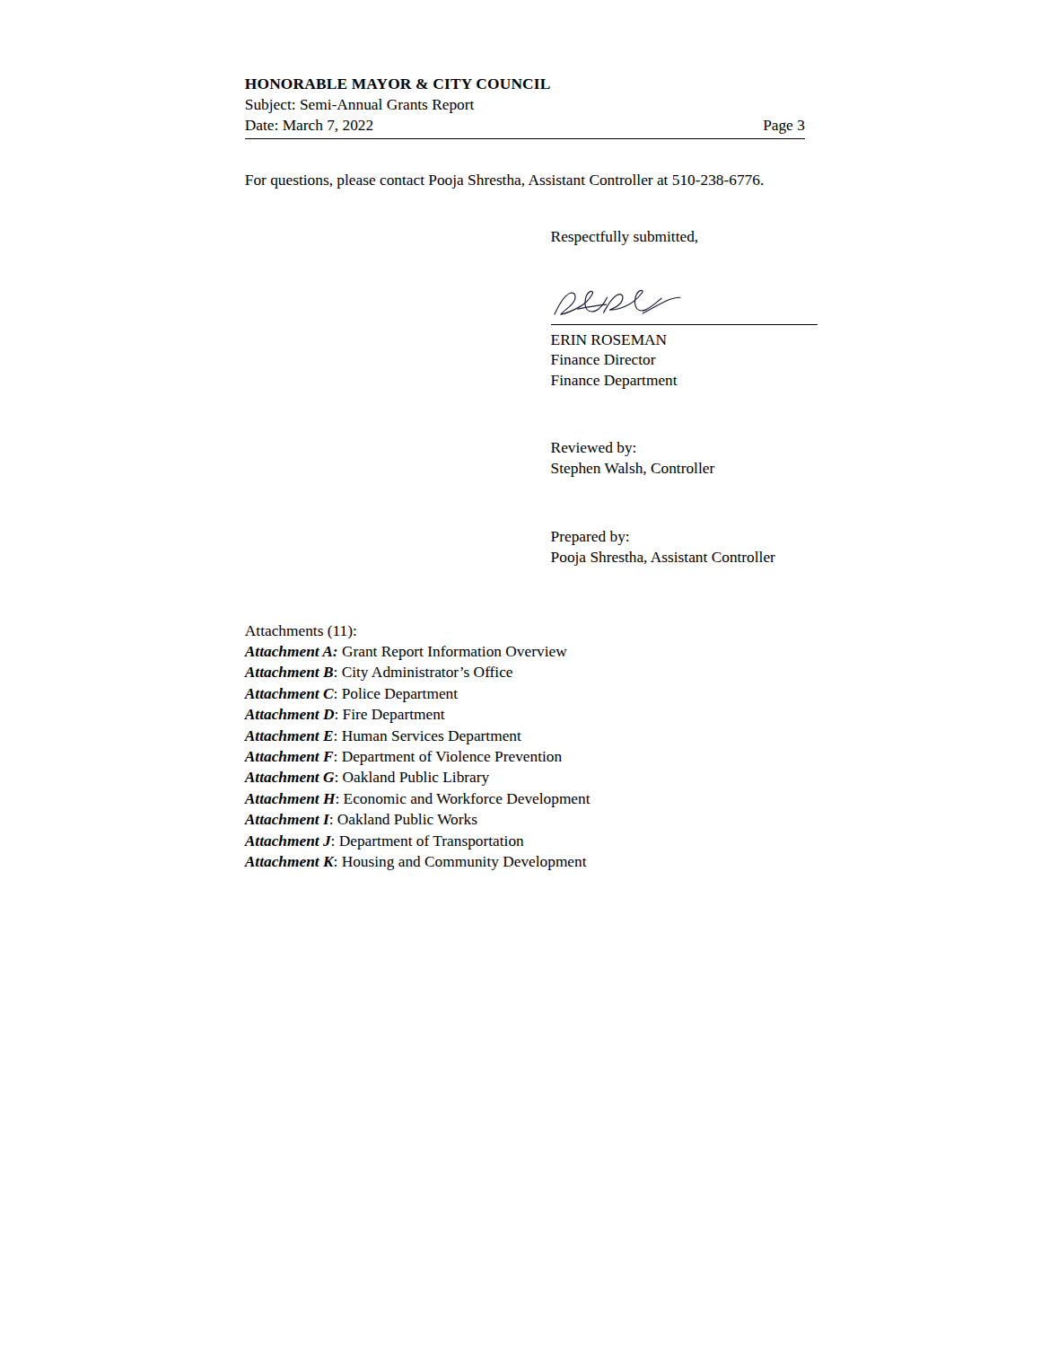HONORABLE MAYOR & CITY COUNCIL
Subject: Semi-Annual Grants Report
Date: March 7, 2022
Page 3
For questions, please contact Pooja Shrestha, Assistant Controller at 510-238-6776.
Respectfully submitted,
ERIN ROSEMAN
Finance Director
Finance Department
Reviewed by:
Stephen Walsh, Controller
Prepared by:
Pooja Shrestha, Assistant Controller
Attachments (11):
Attachment A: Grant Report Information Overview
Attachment B: City Administrator’s Office
Attachment C: Police Department
Attachment D: Fire Department
Attachment E: Human Services Department
Attachment F: Department of Violence Prevention
Attachment G: Oakland Public Library
Attachment H: Economic and Workforce Development
Attachment I: Oakland Public Works
Attachment J: Department of Transportation
Attachment K: Housing and Community Development